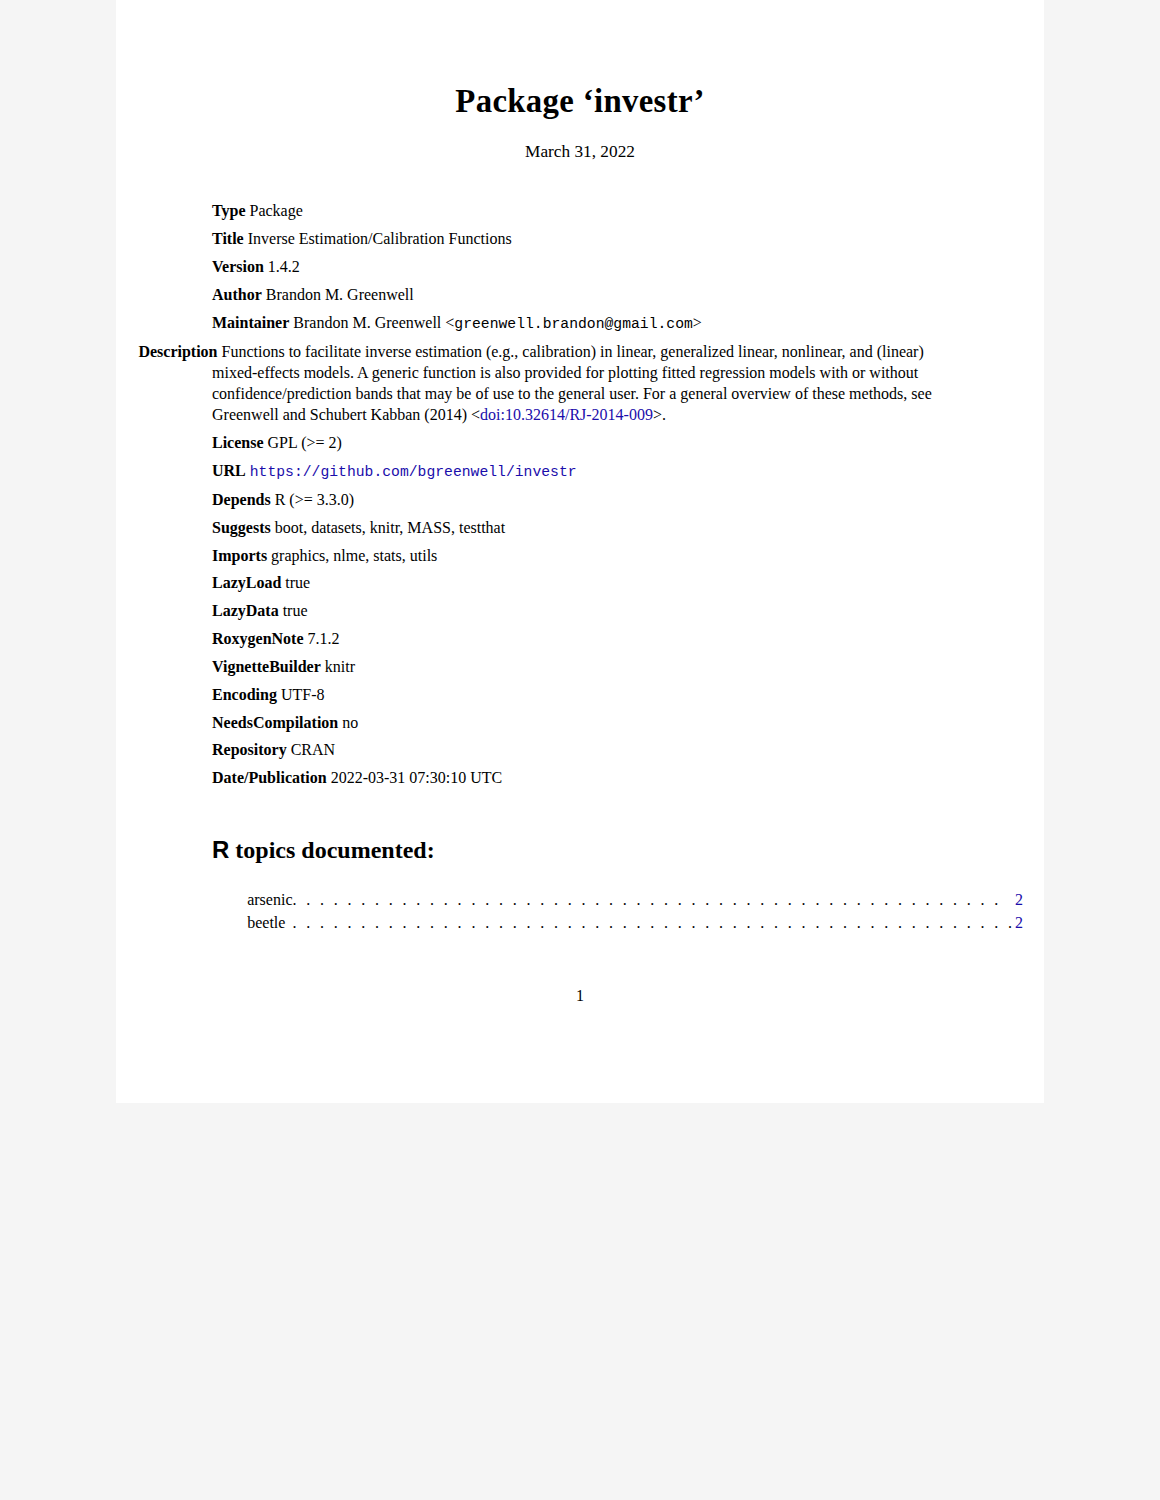Package ‘investr’
March 31, 2022
Type Package
Title Inverse Estimation/Calibration Functions
Version 1.4.2
Author Brandon M. Greenwell
Maintainer Brandon M. Greenwell <greenwell.brandon@gmail.com>
Description Functions to facilitate inverse estimation (e.g., calibration) in linear, generalized linear, nonlinear, and (linear) mixed-effects models. A generic function is also provided for plotting fitted regression models with or without confidence/prediction bands that may be of use to the general user. For a general overview of these methods, see Greenwell and Schubert Kabban (2014) <doi:10.32614/RJ-2014-009>.
License GPL (>= 2)
URL https://github.com/bgreenwell/investr
Depends R (>= 3.3.0)
Suggests boot, datasets, knitr, MASS, testthat
Imports graphics, nlme, stats, utils
LazyLoad true
LazyData true
RoxygenNote 7.1.2
VignetteBuilder knitr
Encoding UTF-8
NeedsCompilation no
Repository CRAN
Date/Publication 2022-03-31 07:30:10 UTC
R topics documented:
| arsenic | . . . . . . . . . . . . . . . . . . . . . . . . . . . . . . . . . . . . . . . . . . . . . . . . . . . . | 2 |
| beetle | . . . . . . . . . . . . . . . . . . . . . . . . . . . . . . . . . . . . . . . . . . . . . . . . . . . . . | 2 |
1